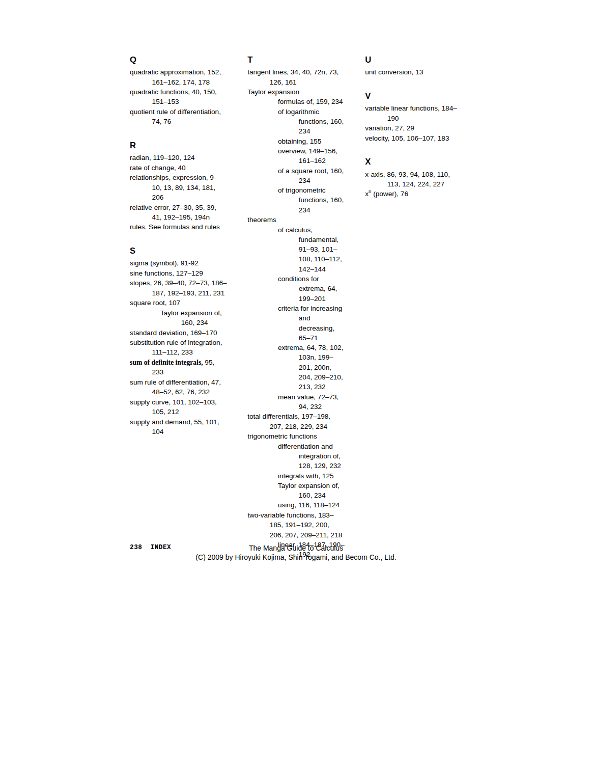Q
quadratic approximation, 152, 161–162, 174, 178
quadratic functions, 40, 150, 151–153
quotient rule of differentiation, 74, 76
R
radian, 119–120, 124
rate of change, 40
relationships, expression, 9–10, 13, 89, 134, 181, 206
relative error, 27–30, 35, 39, 41, 192–195, 194n
rules. See formulas and rules
S
sigma (symbol), 91-92
sine functions, 127–129
slopes, 26, 39–40, 72–73, 186–187, 192–193, 211, 231
square root, 107
Taylor expansion of, 160, 234
standard deviation, 169–170
substitution rule of integration, 111–112, 233
sum of definite integrals, 95, 233
sum rule of differentiation, 47, 48–52, 62, 76, 232
supply curve, 101, 102–103, 105, 212
supply and demand, 55, 101, 104
T
tangent lines, 34, 40, 72n, 73, 126, 161
Taylor expansion
formulas of, 159, 234
of logarithmic functions, 160, 234
obtaining, 155
overview, 149–156, 161–162
of a square root, 160, 234
of trigonometric functions, 160, 234
theorems
of calculus, fundamental, 91–93, 101–108, 110–112, 142–144
conditions for extrema, 64, 199–201
criteria for increasing and decreasing, 65–71
extrema, 64, 78, 102, 103n, 199–201, 200n, 204, 209–210, 213, 232
mean value, 72–73, 94, 232
total differentials, 197–198, 207, 218, 229, 234
trigonometric functions
differentiation and integration of, 128, 129, 232
integrals with, 125
Taylor expansion of, 160, 234
using, 116, 118–124
two-variable functions, 183–185, 191–192, 200, 206, 207, 209–211, 218
linear, 184–187, 190–192
U
unit conversion, 13
V
variable linear functions, 184–190
variation, 27, 29
velocity, 105, 106–107, 183
X
x-axis, 86, 93, 94, 108, 110, 113, 124, 224, 227
xn (power), 76
238 INDEX
The Manga Guide to Calculus
(C) 2009 by Hiroyuki Kojima, Shin Togami, and Becom Co., Ltd.